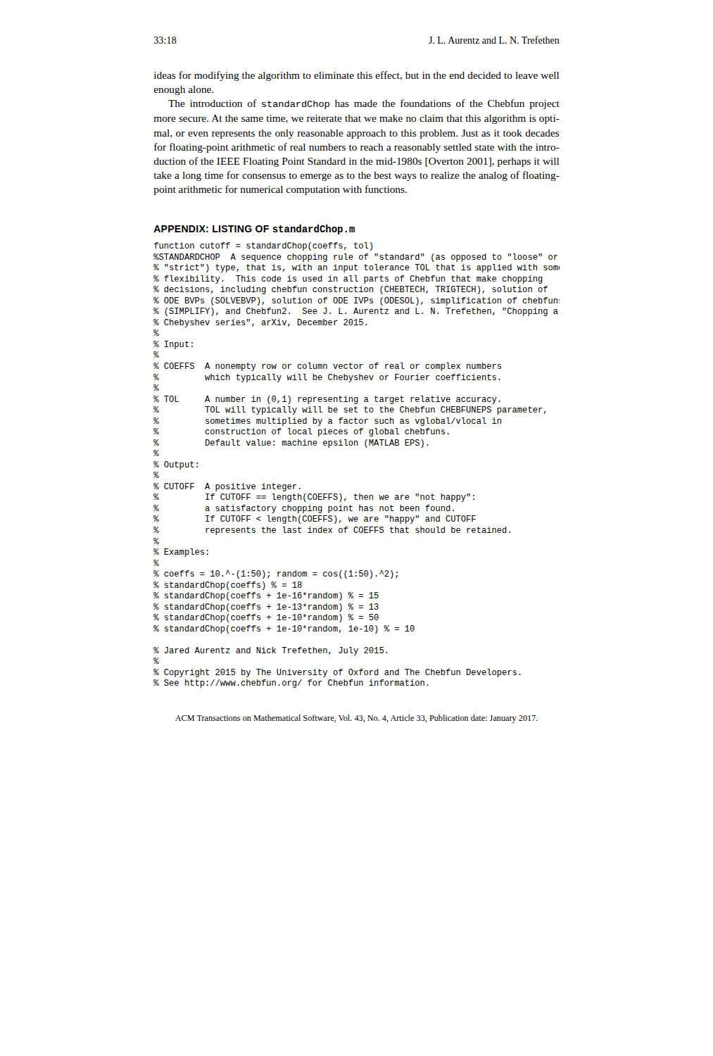33:18 J. L. Aurentz and L. N. Trefethen
ideas for modifying the algorithm to eliminate this effect, but in the end decided to leave well enough alone.
The introduction of standardChop has made the foundations of the Chebfun project more secure. At the same time, we reiterate that we make no claim that this algorithm is optimal, or even represents the only reasonable approach to this problem. Just as it took decades for floating-point arithmetic of real numbers to reach a reasonably settled state with the introduction of the IEEE Floating Point Standard in the mid-1980s [Overton 2001], perhaps it will take a long time for consensus to emerge as to the best ways to realize the analog of floating-point arithmetic for numerical computation with functions.
APPENDIX: LISTING OF standardChop.m
function cutoff = standardChop(coeffs, tol)
%STANDARDCHOP  A sequence chopping rule of "standard" (as opposed to "loose" or
% "strict") type, that is, with an input tolerance TOL that is applied with some
% flexibility.  This code is used in all parts of Chebfun that make chopping
% decisions, including chebfun construction (CHEBTECH, TRIGTECH), solution of
% ODE BVPs (SOLVEBVP), solution of ODE IVPs (ODESOL), simplification of chebfuns
% (SIMPLIFY), and Chebfun2.  See J. L. Aurentz and L. N. Trefethen, "Chopping a
% Chebyshev series", arXiv, December 2015.
%
% Input:
%
% COEFFS  A nonempty row or column vector of real or complex numbers
%         which typically will be Chebyshev or Fourier coefficients.
%
% TOL     A number in (0,1) representing a target relative accuracy.
%         TOL will typically will be set to the Chebfun CHEBFUNEPS parameter,
%         sometimes multiplied by a factor such as vglobal/vlocal in
%         construction of local pieces of global chebfuns.
%         Default value: machine epsilon (MATLAB EPS).
%
% Output:
%
% CUTOFF  A positive integer.
%         If CUTOFF == length(COEFFS), then we are "not happy":
%         a satisfactory chopping point has not been found.
%         If CUTOFF < length(COEFFS), we are "happy" and CUTOFF
%         represents the last index of COEFFS that should be retained.
%
% Examples:
%
% coeffs = 10.^-(1:50); random = cos((1:50).^2);
% standardChop(coeffs) % = 18
% standardChop(coeffs + 1e-16*random) % = 15
% standardChop(coeffs + 1e-13*random) % = 13
% standardChop(coeffs + 1e-10*random) % = 50
% standardChop(coeffs + 1e-10*random, 1e-10) % = 10

% Jared Aurentz and Nick Trefethen, July 2015.
%
% Copyright 2015 by The University of Oxford and The Chebfun Developers.
% See http://www.chebfun.org/ for Chebfun information.
ACM Transactions on Mathematical Software, Vol. 43, No. 4, Article 33, Publication date: January 2017.